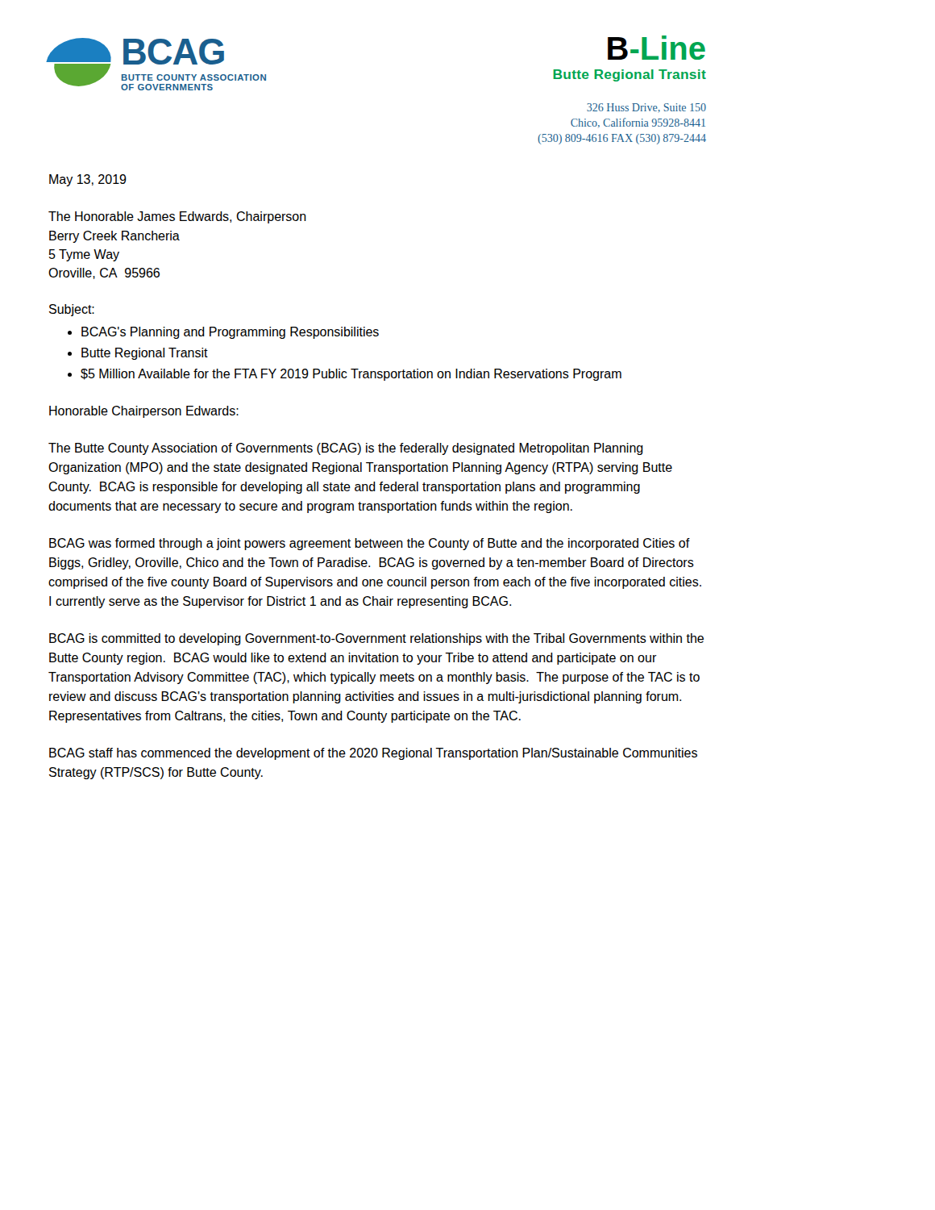BCAG
BUTTE COUNTY ASSOCIATION
OF GOVERNMENTS
B-Line
Butte Regional Transit
326 Huss Drive, Suite 150
Chico, California 95928-8441
(530) 809-4616 FAX (530) 879-2444
May 13, 2019
The Honorable James Edwards, Chairperson
Berry Creek Rancheria
5 Tyme Way
Oroville, CA 95966
Subject:
BCAG's Planning and Programming Responsibilities
Butte Regional Transit
$5 Million Available for the FTA FY 2019 Public Transportation on Indian Reservations Program
Honorable Chairperson Edwards:
The Butte County Association of Governments (BCAG) is the federally designated Metropolitan Planning Organization (MPO) and the state designated Regional Transportation Planning Agency (RTPA) serving Butte County. BCAG is responsible for developing all state and federal transportation plans and programming documents that are necessary to secure and program transportation funds within the region.
BCAG was formed through a joint powers agreement between the County of Butte and the incorporated Cities of Biggs, Gridley, Oroville, Chico and the Town of Paradise. BCAG is governed by a ten-member Board of Directors comprised of the five county Board of Supervisors and one council person from each of the five incorporated cities. I currently serve as the Supervisor for District 1 and as Chair representing BCAG.
BCAG is committed to developing Government-to-Government relationships with the Tribal Governments within the Butte County region. BCAG would like to extend an invitation to your Tribe to attend and participate on our Transportation Advisory Committee (TAC), which typically meets on a monthly basis. The purpose of the TAC is to review and discuss BCAG's transportation planning activities and issues in a multi-jurisdictional planning forum. Representatives from Caltrans, the cities, Town and County participate on the TAC.
BCAG staff has commenced the development of the 2020 Regional Transportation Plan/Sustainable Communities Strategy (RTP/SCS) for Butte County.